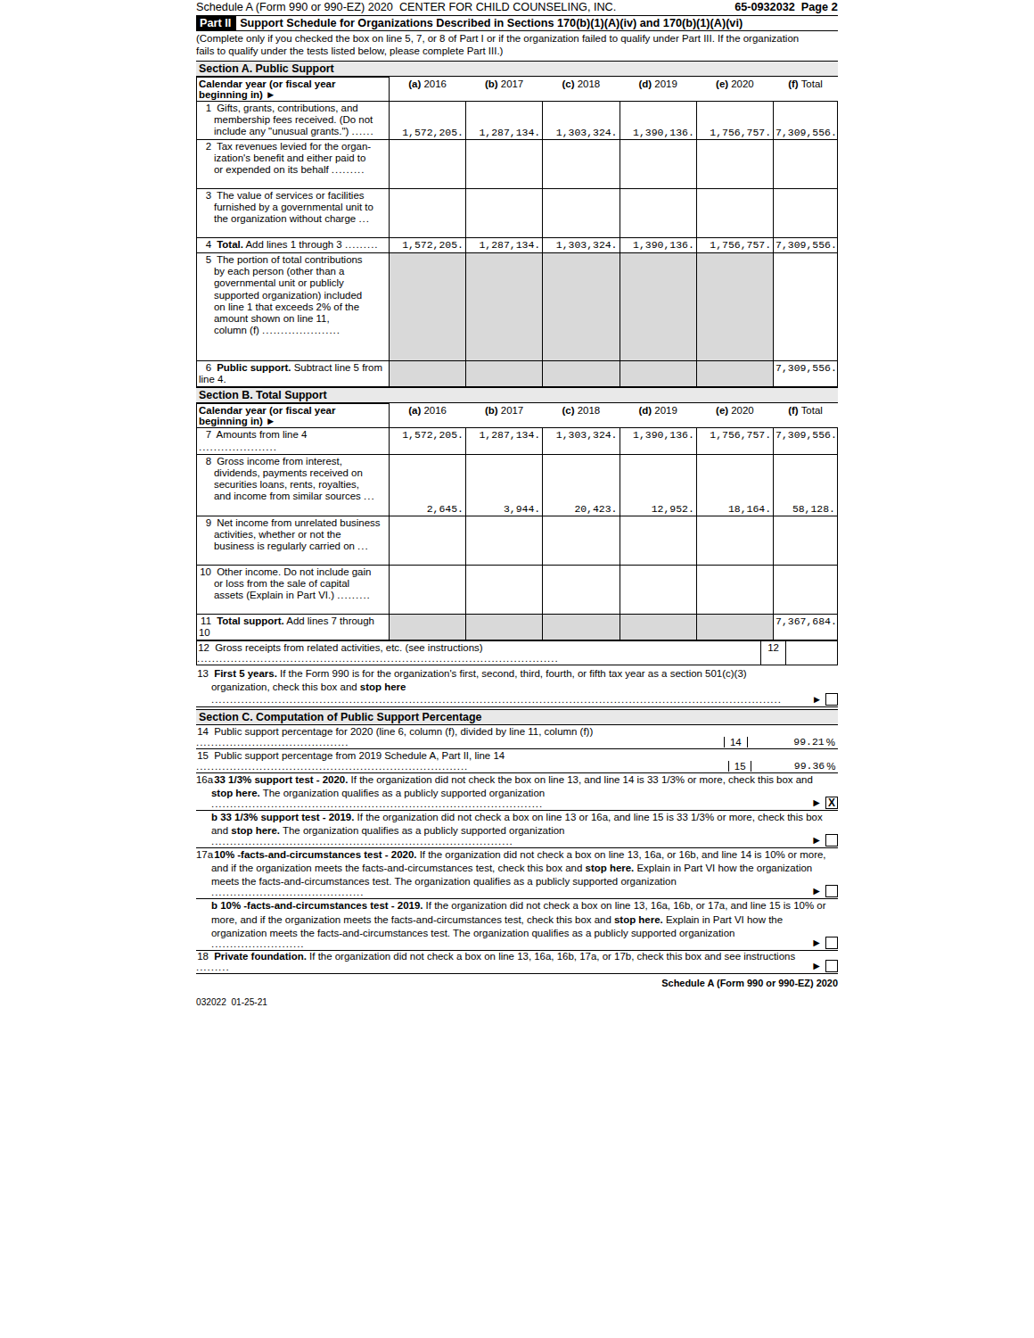Schedule A (Form 990 or 990-EZ) 2020 CENTER FOR CHILD COUNSELING, INC.
65-0932032 Page 2
Part II
Support Schedule for Organizations Described in Sections 170(b)(1)(A)(iv) and 170(b)(1)(A)(vi)
(Complete only if you checked the box on line 5, 7, or 8 of Part I or if the organization failed to qualify under Part III. If the organization
fails to qualify under the tests listed below, please complete Part III.)
Section A. Public Support
| Calendar year (or fiscal year beginning in) ► | (a) 2016 | (b) 2017 | (c) 2018 | (d) 2019 | (e) 2020 | (f) Total |
| 1 Gifts, grants, contributions, and membership fees received. (Do not include any "unusual grants.") ...... | 1,572,205. | 1,287,134. | 1,303,324. | 1,390,136. | 1,756,757. | 7,309,556. |
| 2 Tax revenues levied for the organ- ization's benefit and either paid to or expended on its behalf ......... | | | | | | |
| 3 The value of services or facilities furnished by a governmental unit to the organization without charge ... | | | | | | |
| 4 Total. Add lines 1 through 3 ......... | 1,572,205. | 1,287,134. | 1,303,324. | 1,390,136. | 1,756,757. | 7,309,556. |
| 5 The portion of total contributions by each person (other than a governmental unit or publicly supported organization) included on line 1 that exceeds 2% of the amount shown on line 11, column (f) ..................... | | | | | | |
| 6 Public support. Subtract line 5 from line 4. | | | | | | 7,309,556. |
Section B. Total Support
| Calendar year (or fiscal year beginning in) ► | (a) 2016 | (b) 2017 | (c) 2018 | (d) 2019 | (e) 2020 | (f) Total |
| 7 Amounts from line 4 ..................... | 1,572,205. | 1,287,134. | 1,303,324. | 1,390,136. | 1,756,757. | 7,309,556. |
| 8 Gross income from interest, dividends, payments received on securities loans, rents, royalties, and income from similar sources ... | 2,645. | 3,944. | 20,423. | 12,952. | 18,164. | 58,128. |
| 9 Net income from unrelated business activities, whether or not the business is regularly carried on ... | | | | | | |
| 10 Other income. Do not include gain or loss from the sale of capital assets (Explain in Part VI.) ......... | | | | | | |
| 11 Total support. Add lines 7 through 10 | | | | | | 7,367,684. |
| 12 Gross receipts from related activities, etc. (see instructions) ................................................................................................. | 12 | |
13 First 5 years. If the Form 990 is for the organization's first, second, third, fourth, or fifth tax year as a section 501(c)(3)
organization, check this box and stop here .........................................................................................................................................................
►
Section C. Computation of Public Support Percentage
14 Public support percentage for 2020 (line 6, column (f), divided by line 11, column (f)) .........................................
14
99.21
%
15 Public support percentage from 2019 Schedule A, Part II, line 14 .........................................................................
15
99.36
%
16a 33 1/3% support test - 2020. If the organization did not check the box on line 13, and line 14 is 33 1/3% or more, check this box and
stop here. The organization qualifies as a publicly supported organization .........................................................................................
►X
b 33 1/3% support test - 2019. If the organization did not check a box on line 13 or 16a, and line 15 is 33 1/3% or more, check this box
and stop here. The organization qualifies as a publicly supported organization .................................................................................
►
17a 10% -facts-and-circumstances test - 2020. If the organization did not check a box on line 13, 16a, or 16b, and line 14 is 10% or more,
and if the organization meets the facts-and-circumstances test, check this box and stop here. Explain in Part VI how the organization
meets the facts-and-circumstances test. The organization qualifies as a publicly supported organization .........................................
►
b 10% -facts-and-circumstances test - 2019. If the organization did not check a box on line 13, 16a, 16b, or 17a, and line 15 is 10% or
more, and if the organization meets the facts-and-circumstances test, check this box and stop here. Explain in Part VI how the
organization meets the facts-and-circumstances test. The organization qualifies as a publicly supported organization .........................
►
18 Private foundation. If the organization did not check a box on line 13, 16a, 16b, 17a, or 17b, check this box and see instructions .........
►
Schedule A (Form 990 or 990-EZ) 2020
032022 01-25-21